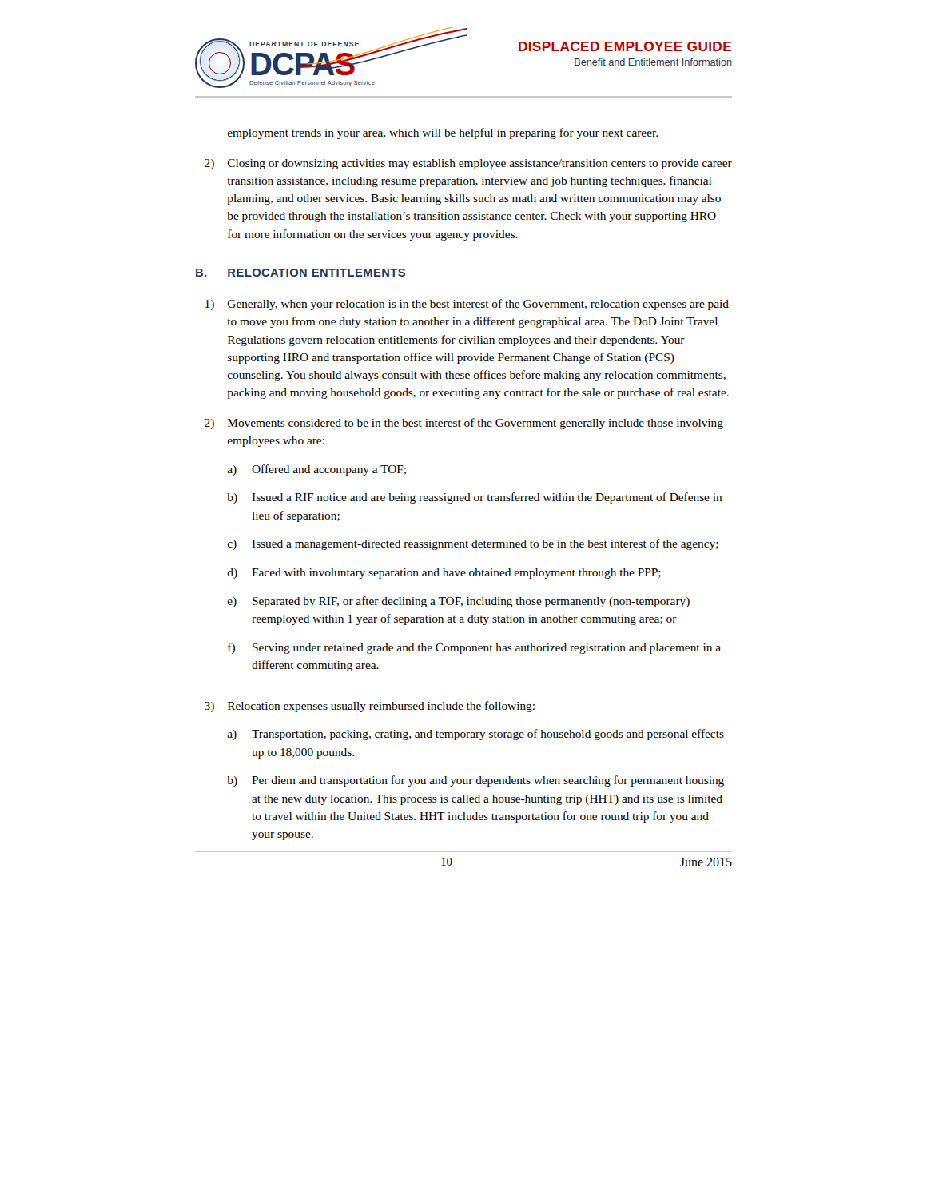DEPARTMENT OF DEFENSE
DCPAS
Defense Civilian Personnel Advisory Service
DISPLACED EMPLOYEE GUIDE
Benefit and Entitlement Information
employment trends in your area, which will be helpful in preparing for your next career.
2)
Closing or downsizing activities may establish employee assistance/transition centers to provide career transition assistance, including resume preparation, interview and job hunting techniques, financial planning, and other services. Basic learning skills such as math and written communication may also be provided through the installation’s transition assistance center. Check with your supporting HRO for more information on the services your agency provides.
B. RELOCATION ENTITLEMENTS
1)
Generally, when your relocation is in the best interest of the Government, relocation expenses are paid to move you from one duty station to another in a different geographical area. The DoD Joint Travel Regulations govern relocation entitlements for civilian employees and their dependents. Your supporting HRO and transportation office will provide Permanent Change of Station (PCS) counseling. You should always consult with these offices before making any relocation commitments, packing and moving household goods, or executing any contract for the sale or purchase of real estate.
2)
Movements considered to be in the best interest of the Government generally include those involving employees who are:
a)
Offered and accompany a TOF;
b)
Issued a RIF notice and are being reassigned or transferred within the Department of Defense in lieu of separation;
c)
Issued a management-directed reassignment determined to be in the best interest of the agency;
d)
Faced with involuntary separation and have obtained employment through the PPP;
e)
Separated by RIF, or after declining a TOF, including those permanently (non-temporary) reemployed within 1 year of separation at a duty station in another commuting area; or
f)
Serving under retained grade and the Component has authorized registration and placement in a different commuting area.
3)
Relocation expenses usually reimbursed include the following:
a)
Transportation, packing, crating, and temporary storage of household goods and personal effects up to 18,000 pounds.
b)
Per diem and transportation for you and your dependents when searching for permanent housing at the new duty location. This process is called a house-hunting trip (HHT) and its use is limited to travel within the United States. HHT includes transportation for one round trip for you and your spouse.
10 June 2015